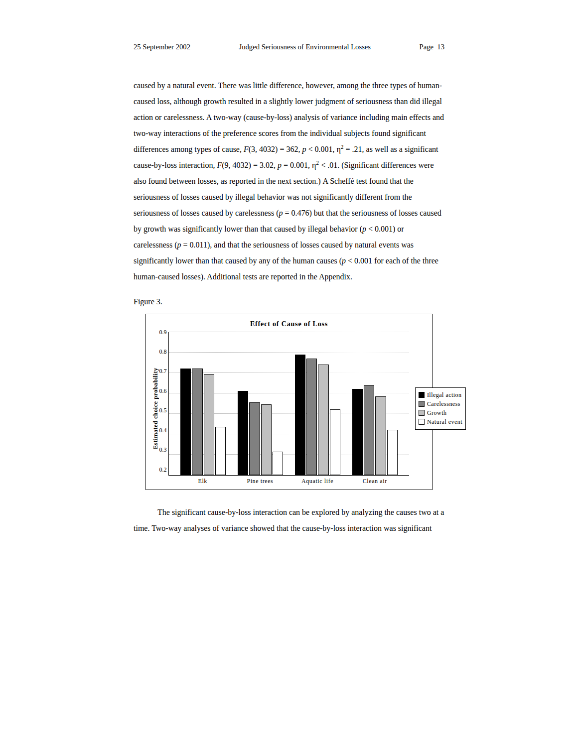25 September 2002
Judged Seriousness of Environmental Losses
Page 13
caused by a natural event. There was little difference, however, among the three types of human-caused loss, although growth resulted in a slightly lower judgment of seriousness than did illegal action or carelessness. A two-way (cause-by-loss) analysis of variance including main effects and two-way interactions of the preference scores from the individual subjects found significant differences among types of cause, F(3, 4032) = 362, p < 0.001, η2 = .21, as well as a significant cause-by-loss interaction, F(9, 4032) = 3.02, p = 0.001, η2 < .01. (Significant differences were also found between losses, as reported in the next section.) A Scheffé test found that the seriousness of losses caused by illegal behavior was not significantly different from the seriousness of losses caused by carelessness (p = 0.476) but that the seriousness of losses caused by growth was significantly lower than that caused by illegal behavior (p < 0.001) or carelessness (p = 0.011), and that the seriousness of losses caused by natural events was significantly lower than that caused by any of the human causes (p < 0.001 for each of the three human-caused losses). Additional tests are reported in the Appendix.
Figure 3.
Effect of Cause of Loss
Estimated choice probability
0.9 0.8 0.7 0.6 0.5 0.4 0.3 0.2
Elk Pine trees Aquatic life Clean air
Illegal action
Carelessness
Growth
Natural event
The significant cause-by-loss interaction can be explored by analyzing the causes two at a time. Two-way analyses of variance showed that the cause-by-loss interaction was significant